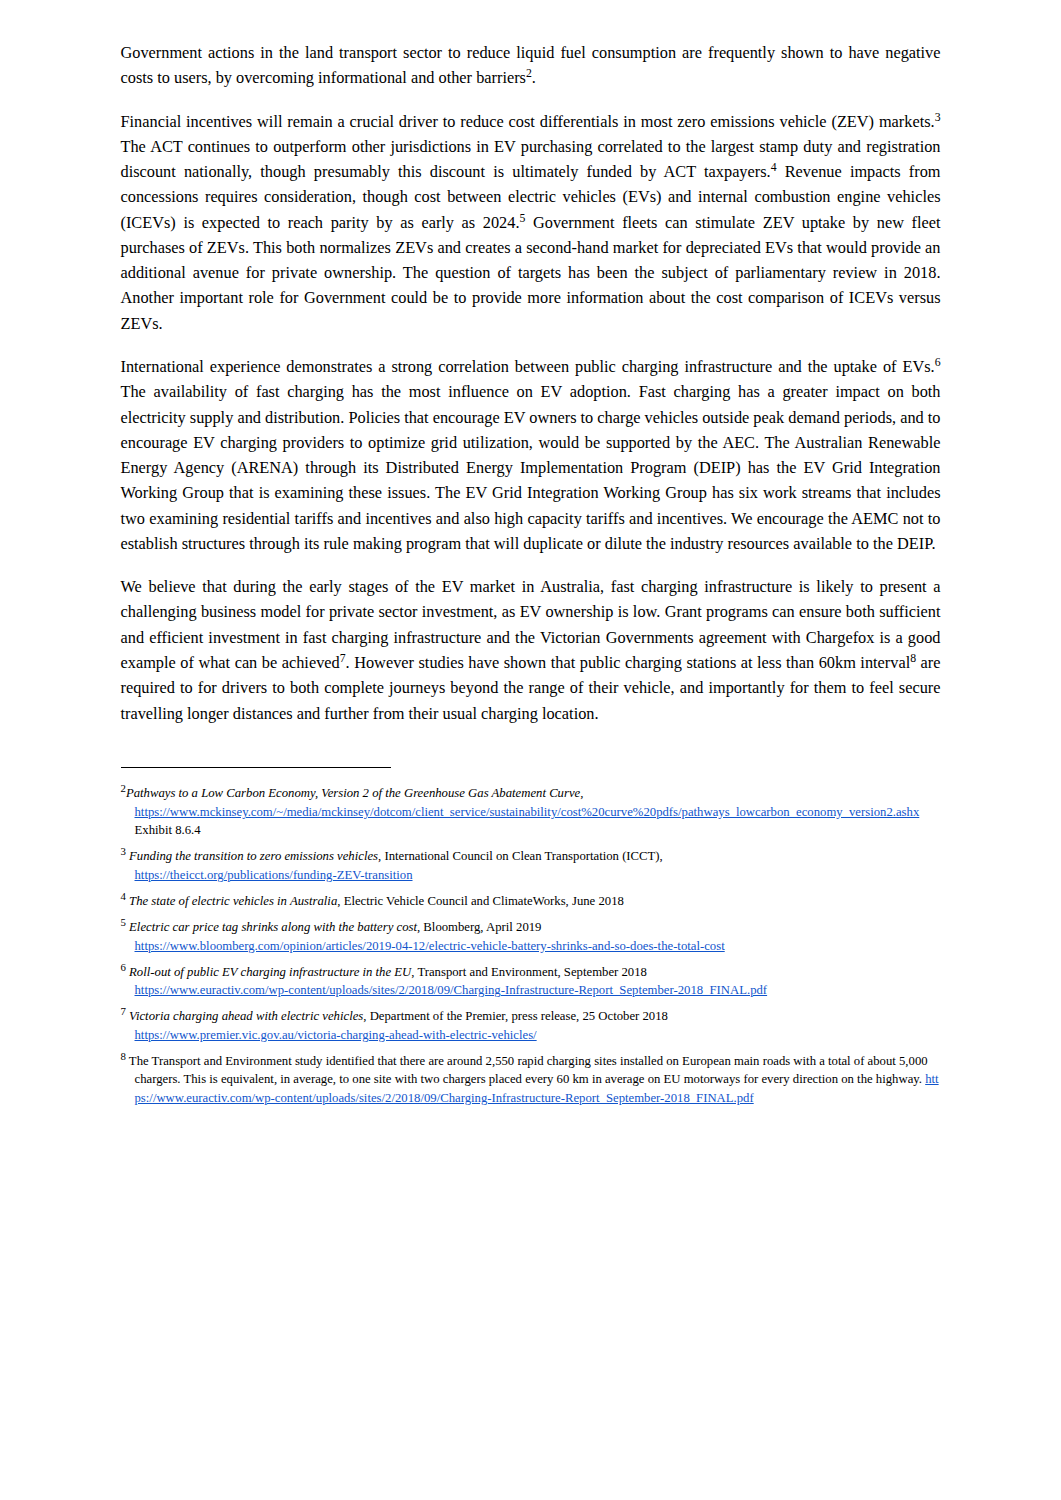Government actions in the land transport sector to reduce liquid fuel consumption are frequently shown to have negative costs to users, by overcoming informational and other barriers2.
Financial incentives will remain a crucial driver to reduce cost differentials in most zero emissions vehicle (ZEV) markets.3 The ACT continues to outperform other jurisdictions in EV purchasing correlated to the largest stamp duty and registration discount nationally, though presumably this discount is ultimately funded by ACT taxpayers.4 Revenue impacts from concessions requires consideration, though cost between electric vehicles (EVs) and internal combustion engine vehicles (ICEVs) is expected to reach parity by as early as 2024.5 Government fleets can stimulate ZEV uptake by new fleet purchases of ZEVs. This both normalizes ZEVs and creates a second-hand market for depreciated EVs that would provide an additional avenue for private ownership. The question of targets has been the subject of parliamentary review in 2018. Another important role for Government could be to provide more information about the cost comparison of ICEVs versus ZEVs.
International experience demonstrates a strong correlation between public charging infrastructure and the uptake of EVs.6 The availability of fast charging has the most influence on EV adoption. Fast charging has a greater impact on both electricity supply and distribution. Policies that encourage EV owners to charge vehicles outside peak demand periods, and to encourage EV charging providers to optimize grid utilization, would be supported by the AEC. The Australian Renewable Energy Agency (ARENA) through its Distributed Energy Implementation Program (DEIP) has the EV Grid Integration Working Group that is examining these issues. The EV Grid Integration Working Group has six work streams that includes two examining residential tariffs and incentives and also high capacity tariffs and incentives. We encourage the AEMC not to establish structures through its rule making program that will duplicate or dilute the industry resources available to the DEIP.
We believe that during the early stages of the EV market in Australia, fast charging infrastructure is likely to present a challenging business model for private sector investment, as EV ownership is low. Grant programs can ensure both sufficient and efficient investment in fast charging infrastructure and the Victorian Governments agreement with Chargefox is a good example of what can be achieved7. However studies have shown that public charging stations at less than 60km interval8 are required to for drivers to both complete journeys beyond the range of their vehicle, and importantly for them to feel secure travelling longer distances and further from their usual charging location.
2 Pathways to a Low Carbon Economy, Version 2 of the Greenhouse Gas Abatement Curve,
https://www.mckinsey.com/~/media/mckinsey/dotcom/client_service/sustainability/cost%20curve%20pdfs/pathways_lowcarbon_economy_version2.ashx Exhibit 8.6.4
3 Funding the transition to zero emissions vehicles, International Council on Clean Transportation (ICCT),
https://theicct.org/publications/funding-ZEV-transition
4 The state of electric vehicles in Australia, Electric Vehicle Council and ClimateWorks, June 2018
5 Electric car price tag shrinks along with the battery cost, Bloomberg, April 2019
https://www.bloomberg.com/opinion/articles/2019-04-12/electric-vehicle-battery-shrinks-and-so-does-the-total-cost
6 Roll-out of public EV charging infrastructure in the EU, Transport and Environment, September 2018
https://www.euractiv.com/wp-content/uploads/sites/2/2018/09/Charging-Infrastructure-Report_September-2018_FINAL.pdf
7 Victoria charging ahead with electric vehicles, Department of the Premier, press release, 25 October 2018
https://www.premier.vic.gov.au/victoria-charging-ahead-with-electric-vehicles/
8 The Transport and Environment study identified that there are around 2,550 rapid charging sites installed on European main roads with a total of about 5,000 chargers. This is equivalent, in average, to one site with two chargers placed every 60 km in average on EU motorways for every direction on the highway. https://www.euractiv.com/wp-content/uploads/sites/2/2018/09/Charging-Infrastructure-Report_September-2018_FINAL.pdf